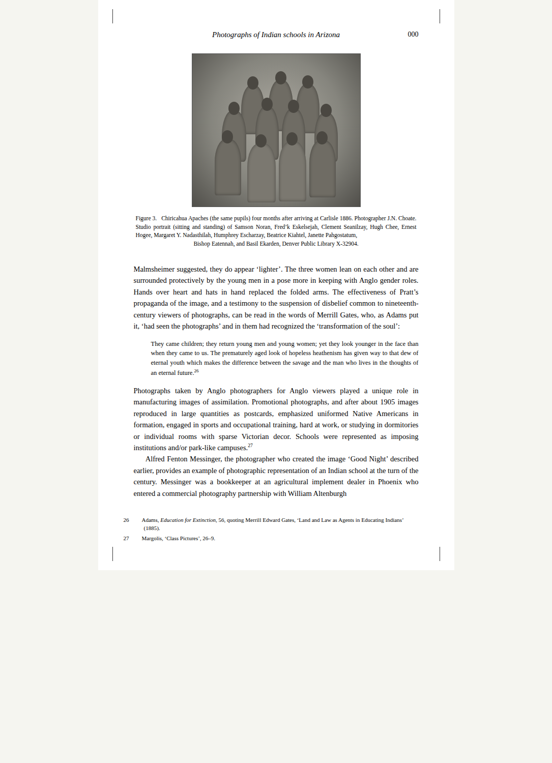Photographs of Indian schools in Arizona 000
Figure 3. Chiricahua Apaches (the same pupils) four months after arriving at Carlisle 1886. Photographer J.N. Choate. Studio portrait (sitting and standing) of Samson Noran, Fred’k Eskelsejah, Clement Seanilzay, Hugh Chee, Ernest Hogee, Margaret Y. Nadasthilah, Humphrey Escharzay, Beatrice Kiahtel, Janette Pahgostatum, Bishop Eatennah, and Basil Ekarden, Denver Public Library X-32904.
Malmsheimer suggested, they do appear ‘lighter’. The three women lean on each other and are surrounded protectively by the young men in a pose more in keeping with Anglo gender roles. Hands over heart and hats in hand replaced the folded arms. The effectiveness of Pratt’s propaganda of the image, and a testimony to the suspension of disbelief common to nineteenth-century viewers of photographs, can be read in the words of Merrill Gates, who, as Adams put it, ‘had seen the photographs’ and in them had recognized the ‘transformation of the soul’:
They came children; they return young men and young women; yet they look younger in the face than when they came to us. The prematurely aged look of hopeless heathenism has given way to that dew of eternal youth which makes the difference between the savage and the man who lives in the thoughts of an eternal future.26
Photographs taken by Anglo photographers for Anglo viewers played a unique role in manufacturing images of assimilation. Promotional photographs, and after about 1905 images reproduced in large quantities as postcards, emphasized uniformed Native Americans in formation, engaged in sports and occupational training, hard at work, or studying in dormitories or individual rooms with sparse Victorian decor. Schools were represented as imposing institutions and/or park-like campuses.27
Alfred Fenton Messinger, the photographer who created the image ‘Good Night’ described earlier, provides an example of photographic representation of an Indian school at the turn of the century. Messinger was a bookkeeper at an agricultural implement dealer in Phoenix who entered a commercial photography partnership with William Altenburgh
26 Adams, Education for Extinction, 56, quoting Merrill Edward Gates, ‘Land and Law as Agents in Educating Indians’ (1885).
27 Margolis, ‘Class Pictures’, 26–9.